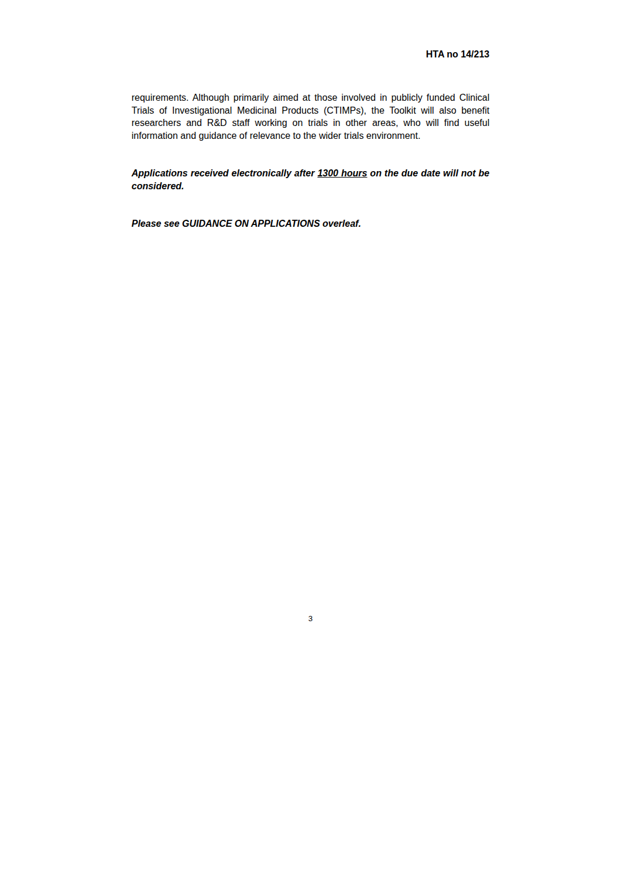HTA no 14/213
requirements. Although primarily aimed at those involved in publicly funded Clinical Trials of Investigational Medicinal Products (CTIMPs), the Toolkit will also benefit researchers and R&D staff working on trials in other areas, who will find useful information and guidance of relevance to the wider trials environment.
Applications received electronically after 1300 hours on the due date will not be considered.
Please see GUIDANCE ON APPLICATIONS overleaf.
3